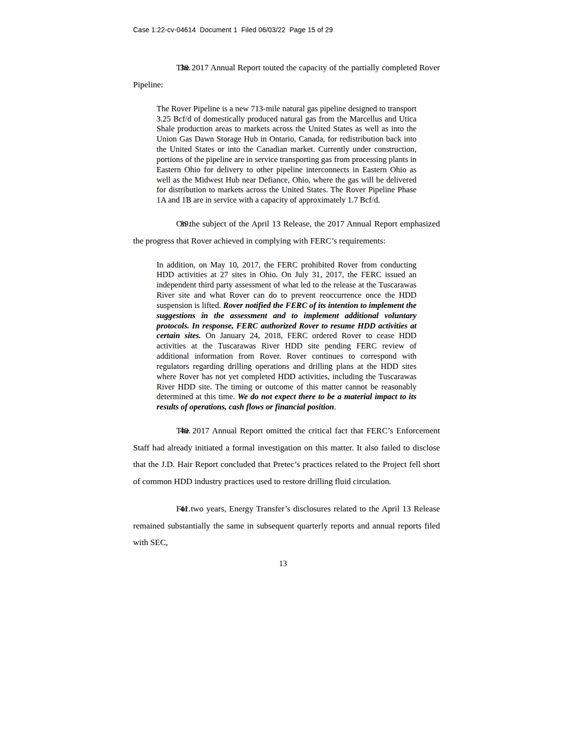Case 1:22-cv-04614 Document 1 Filed 06/03/22 Page 15 of 29
38. The 2017 Annual Report touted the capacity of the partially completed Rover Pipeline:
The Rover Pipeline is a new 713-mile natural gas pipeline designed to transport 3.25 Bcf/d of domestically produced natural gas from the Marcellus and Utica Shale production areas to markets across the United States as well as into the Union Gas Dawn Storage Hub in Ontario, Canada, for redistribution back into the United States or into the Canadian market. Currently under construction, portions of the pipeline are in service transporting gas from processing plants in Eastern Ohio for delivery to other pipeline interconnects in Eastern Ohio as well as the Midwest Hub near Defiance, Ohio, where the gas will be delivered for distribution to markets across the United States. The Rover Pipeline Phase 1A and 1B are in service with a capacity of approximately 1.7 Bcf/d.
39. On the subject of the April 13 Release, the 2017 Annual Report emphasized the progress that Rover achieved in complying with FERC’s requirements:
In addition, on May 10, 2017, the FERC prohibited Rover from conducting HDD activities at 27 sites in Ohio. On July 31, 2017, the FERC issued an independent third party assessment of what led to the release at the Tuscarawas River site and what Rover can do to prevent reoccurrence once the HDD suspension is lifted. Rover notified the FERC of its intention to implement the suggestions in the assessment and to implement additional voluntary protocols. In response, FERC authorized Rover to resume HDD activities at certain sites. On January 24, 2018, FERC ordered Rover to cease HDD activities at the Tuscarawas River HDD site pending FERC review of additional information from Rover. Rover continues to correspond with regulators regarding drilling operations and drilling plans at the HDD sites where Rover has not yet completed HDD activities, including the Tuscarawas River HDD site. The timing or outcome of this matter cannot be reasonably determined at this time. We do not expect there to be a material impact to its results of operations, cash flows or financial position.
40. The 2017 Annual Report omitted the critical fact that FERC’s Enforcement Staff had already initiated a formal investigation on this matter. It also failed to disclose that the J.D. Hair Report concluded that Pretec’s practices related to the Project fell short of common HDD industry practices used to restore drilling fluid circulation.
41. For two years, Energy Transfer’s disclosures related to the April 13 Release remained substantially the same in subsequent quarterly reports and annual reports filed with SEC,
13